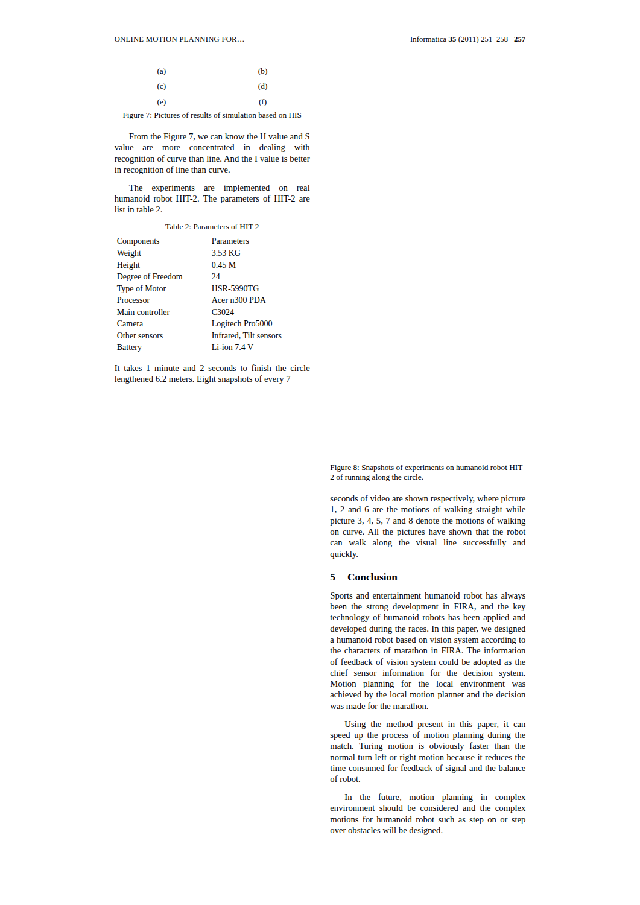ONLINE MOTION PLANNING FOR…
Informatica 35 (2011) 251–258 257
(a)
(b)
(c)
(d)
(e)
(f)
Figure 7: Pictures of results of simulation based on HIS
From the Figure 7, we can know the H value and S value are more concentrated in dealing with recognition of curve than line. And the I value is better in recognition of line than curve.
The experiments are implemented on real humanoid robot HIT-2. The parameters of HIT-2 are list in table 2.
Table 2: Parameters of HIT-2
| Components | Parameters |
| --- | --- |
| Weight | 3.53 KG |
| Height | 0.45 M |
| Degree of Freedom | 24 |
| Type of Motor | HSR-5990TG |
| Processor | Acer n300 PDA |
| Main controller | C3024 |
| Camera | Logitech Pro5000 |
| Other sensors | Infrared, Tilt sensors |
| Battery | Li-ion 7.4 V |
It takes 1 minute and 2 seconds to finish the circle lengthened 6.2 meters. Eight snapshots of every 7
Figure 8: Snapshots of experiments on humanoid robot HIT-2 of running along the circle.
seconds of video are shown respectively, where picture 1, 2 and 6 are the motions of walking straight while picture 3, 4, 5, 7 and 8 denote the motions of walking on curve. All the pictures have shown that the robot can walk along the visual line successfully and quickly.
5 Conclusion
Sports and entertainment humanoid robot has always been the strong development in FIRA, and the key technology of humanoid robots has been applied and developed during the races. In this paper, we designed a humanoid robot based on vision system according to the characters of marathon in FIRA. The information of feedback of vision system could be adopted as the chief sensor information for the decision system. Motion planning for the local environment was achieved by the local motion planner and the decision was made for the marathon.
Using the method present in this paper, it can speed up the process of motion planning during the match. Turing motion is obviously faster than the normal turn left or right motion because it reduces the time consumed for feedback of signal and the balance of robot.
In the future, motion planning in complex environment should be considered and the complex motions for humanoid robot such as step on or step over obstacles will be designed.